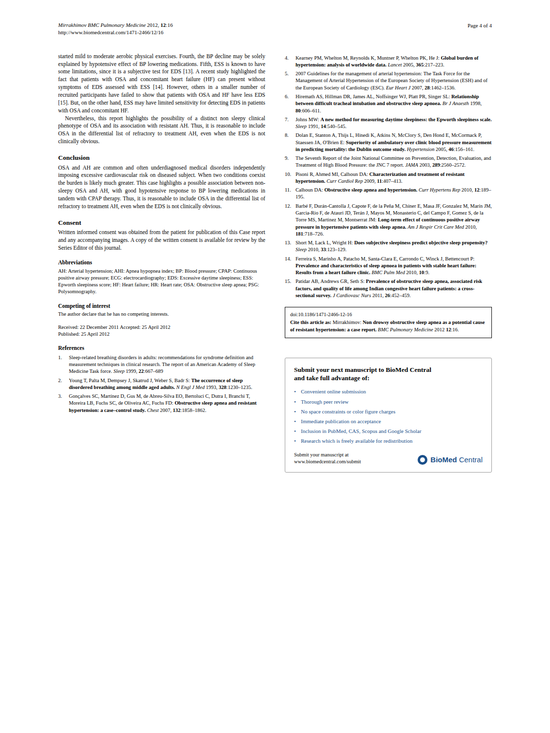Mirrakhimov BMC Pulmonary Medicine 2012, 12:16
http://www.biomedcentral.com/1471-2466/12/16
Page 4 of 4
started mild to moderate aerobic physical exercises. Fourth, the BP decline may be solely explained by hypotensive effect of BP lowering medications. Fifth, ESS is known to have some limitations, since it is a subjective test for EDS [13]. A recent study highlighted the fact that patients with OSA and concomitant heart failure (HF) can present without symptoms of EDS assessed with ESS [14]. However, others in a smaller number of recruited participants have failed to show that patients with OSA and HF have less EDS [15]. But, on the other hand, ESS may have limited sensitivity for detecting EDS in patients with OSA and concomitant HF.
Nevertheless, this report highlights the possibility of a distinct non sleepy clinical phenotype of OSA and its association with resistant AH. Thus, it is reasonable to include OSA in the differential list of refractory to treatment AH, even when the EDS is not clinically obvious.
Conclusion
OSA and AH are common and often underdiagnosed medical disorders independently imposing excessive cardiovascular risk on diseased subject. When two conditions coexist the burden is likely much greater. This case highlights a possible association between non-sleepy OSA and AH, with good hypotensive response to BP lowering medications in tandem with CPAP therapy. Thus, it is reasonable to include OSA in the differential list of refractory to treatment AH, even when the EDS is not clinically obvious.
Consent
Written informed consent was obtained from the patient for publication of this Case report and any accompanying images. A copy of the written consent is available for review by the Series Editor of this journal.
Abbreviations
AH: Arterial hypertension; AHI: Apnea hypopnea index; BP: Blood pressure; CPAP: Continuous positive airway pressure; ECG: electrocardiography; EDS: Excessive daytime sleepiness; ESS: Epworth sleepiness score; HF: Heart failure; HR: Heart rate; OSA: Obstructive sleep apnea; PSG: Polysomnography.
Competing of interest
The author declare that he has no competing interests.
Received: 22 December 2011 Accepted: 25 April 2012
Published: 25 April 2012
References
Sleep-related breathing disorders in adults: recommendations for syndrome definition and measurement techniques in clinical research. The report of an American Academy of Sleep Medicine Task force. Sleep 1999, 22:667–689
Young T, Palta M, Dempsey J, Skatrud J, Weber S, Badr S: The occurrence of sleep disordered breathing among middle aged adults. N Engl J Med 1993, 328:1230–1235.
Gonçalves SC, Martinez D, Gus M, de Abreu-Silva EO, Bertoluci C, Dutra I, Branchi T, Moreira LB, Fuchs SC, de Oliveira AC, Fuchs FD: Obstructive sleep apnea and resistant hypertension: a case–control study. Chest 2007, 132:1858–1862.
Kearney PM, Whelton M, Reynolds K, Muntner P, Whelton PK, He J: Global burden of hypertension: analysis of worldwide data. Lancet 2005, 365:217–223.
2007 Guidelines for the management of arterial hypertension: The Task Force for the Management of Arterial Hypertension of the European Society of Hypertension (ESH) and of the European Society of Cardiology (ESC). Eur Heart J 2007, 28:1462–1536.
Hiremath AS, Hillman DR, James AL, Noffsinger WJ, Platt PR, Singer SL: Relationship between difficult tracheal intubation and obstructive sleep apnoea. Br J Anaesth 1998, 80:606–611.
Johns MW: A new method for measuring daytime sleepiness: the Epworth sleepiness scale. Sleep 1991, 14:540–545.
Dolan E, Stanton A, Thijs L, Hinedi K, Atkins N, McClory S, Den Hond E, McCormack P, Staessen JA, O'Brien E: Superiority of ambulatory over clinic blood pressure measurement in predicting mortality: the Dublin outcome study. Hypertension 2005, 46:156–161.
The Seventh Report of the Joint National Committee on Prevention, Detection, Evaluation, and Treatment of High Blood Pressure: the JNC 7 report. JAMA 2003, 289:2560–2572.
Pisoni R, Ahmed MI, Calhoun DA: Characterization and treatment of resistant hypertension. Curr Cardiol Rep 2009, 11:407–413.
Calhoun DA: Obstructive sleep apnea and hypertension. Curr Hypertens Rep 2010, 12:189–195.
Barbé F, Durán-Cantolla J, Capote F, de la Peña M, Chiner E, Masa JF, Gonzalez M, Marín JM, Garcia-Rio F, de Atauri JD, Terán J, Mayos M, Monasterio C, del Campo F, Gomez S, de la Torre MS, Martinez M, Montserrat JM: Long-term effect of continuous positive airway pressure in hypertensive patients with sleep apnea. Am J Respir Crit Care Med 2010, 181:718–726.
Short M, Lack L, Wright H: Does subjective sleepiness predict objective sleep propensity? Sleep 2010, 33:123–129.
Ferreira S, Marinho A, Patacho M, Santa-Clara E, Carrondo C, Winck J, Bettencourt P: Prevalence and characteristics of sleep apnoea in patients with stable heart failure: Results from a heart failure clinic. BMC Pulm Med 2010, 10:9.
Patidar AB, Andrews GR, Seth S: Prevalence of obstructive sleep apnea, associated risk factors, and quality of life among Indian congestive heart failure patients: a cross-sectional survey. J Cardiovasc Nurs 2011, 26:452–459.
doi:10.1186/1471-2466-12-16
Cite this article as: Mirrakhimov: Non drowsy obstructive sleep apnea as a potential cause of resistant hypertension: a case report. BMC Pulmonary Medicine 2012 12:16.
Submit your next manuscript to BioMed Central
and take full advantage of:
Convenient online submission
Thorough peer review
No space constraints or color figure charges
Immediate publication on acceptance
Inclusion in PubMed, CAS, Scopus and Google Scholar
Research which is freely available for redistribution
Submit your manuscript at
www.biomedcentral.com/submit
BioMed Central